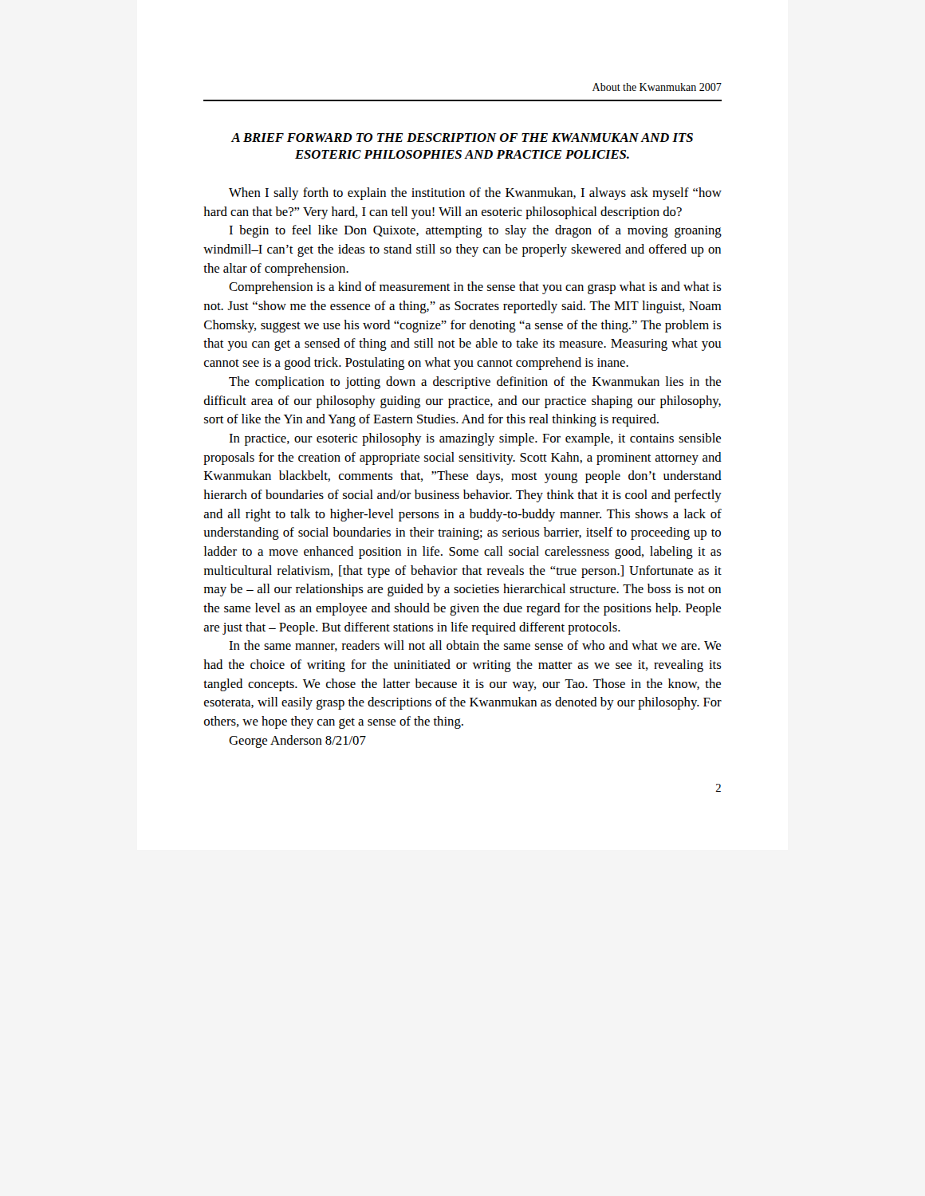About the Kwanmukan 2007
A BRIEF FORWARD TO THE DESCRIPTION OF THE KWANMUKAN AND ITS ESOTERIC PHILOSOPHIES AND PRACTICE POLICIES.
When I sally forth to explain the institution of the Kwanmukan, I always ask myself “how hard can that be?” Very hard, I can tell you! Will an esoteric philosophical description do?
I begin to feel like Don Quixote, attempting to slay the dragon of a moving groaning windmill–I can’t get the ideas to stand still so they can be properly skewered and offered up on the altar of comprehension.
Comprehension is a kind of measurement in the sense that you can grasp what is and what is not. Just “show me the essence of a thing,” as Socrates reportedly said. The MIT linguist, Noam Chomsky, suggest we use his word “cognize” for denoting “a sense of the thing.” The problem is that you can get a sensed of thing and still not be able to take its measure. Measuring what you cannot see is a good trick. Postulating on what you cannot comprehend is inane.
The complication to jotting down a descriptive definition of the Kwanmukan lies in the difficult area of our philosophy guiding our practice, and our practice shaping our philosophy, sort of like the Yin and Yang of Eastern Studies. And for this real thinking is required.
In practice, our esoteric philosophy is amazingly simple. For example, it contains sensible proposals for the creation of appropriate social sensitivity. Scott Kahn, a prominent attorney and Kwanmukan blackbelt, comments that, ”These days, most young people don’t understand hierarch of boundaries of social and/or business behavior. They think that it is cool and perfectly and all right to talk to higher-level persons in a buddy-to-buddy manner. This shows a lack of understanding of social boundaries in their training; as serious barrier, itself to proceeding up to ladder to a move enhanced position in life. Some call social carelessness good, labeling it as multicultural relativism, [that type of behavior that reveals the “true person.] Unfortunate as it may be – all our relationships are guided by a societies hierarchical structure. The boss is not on the same level as an employee and should be given the due regard for the positions help. People are just that – People. But different stations in life required different protocols.
In the same manner, readers will not all obtain the same sense of who and what we are. We had the choice of writing for the uninitiated or writing the matter as we see it, revealing its tangled concepts. We chose the latter because it is our way, our Tao. Those in the know, the esoterata, will easily grasp the descriptions of the Kwanmukan as denoted by our philosophy. For others, we hope they can get a sense of the thing.
George Anderson 8/21/07
2